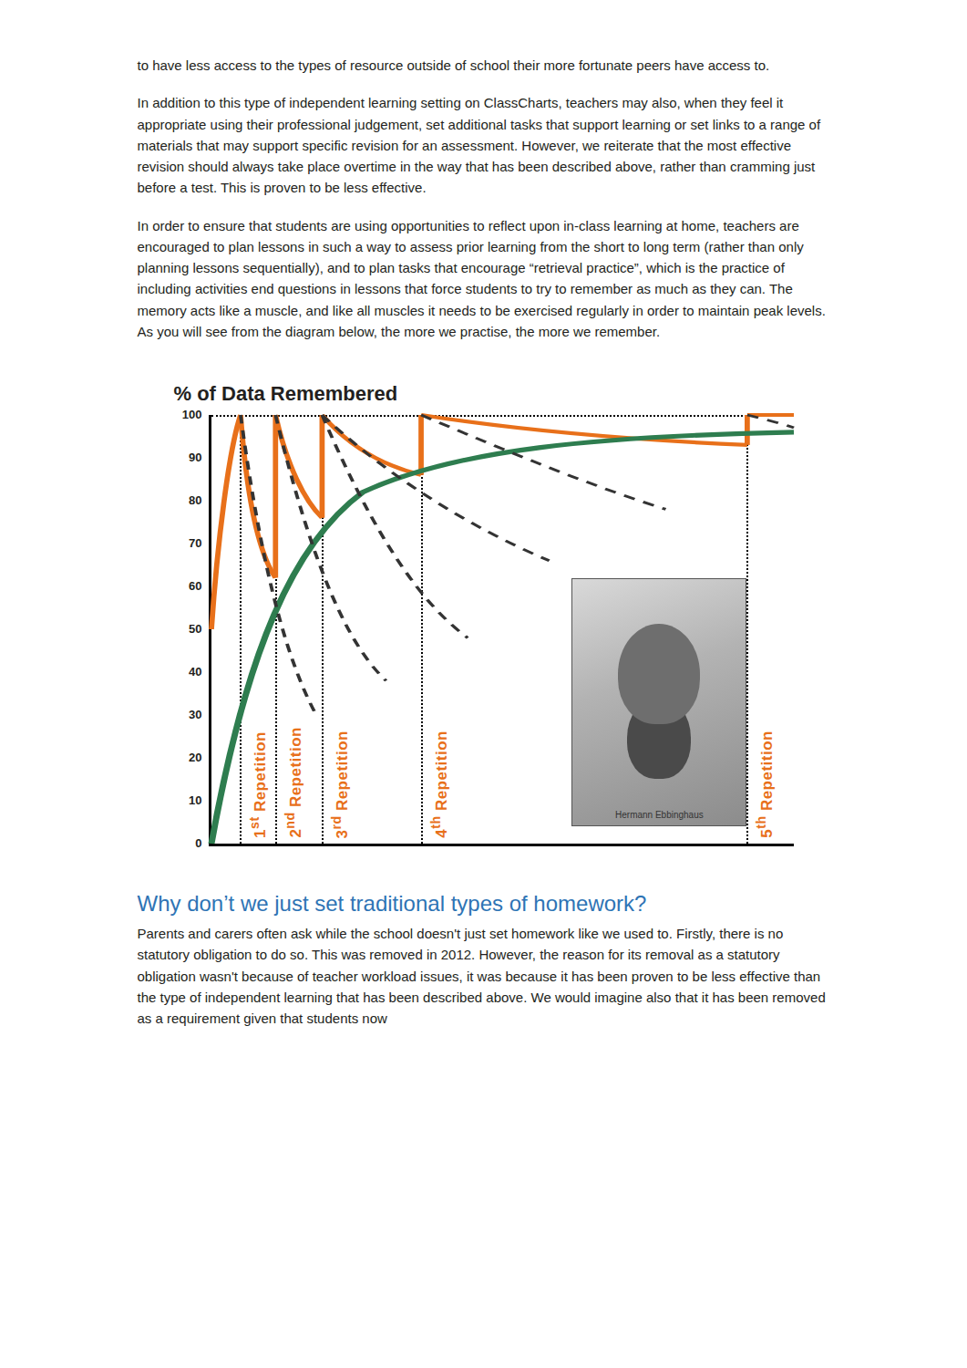to have less access to the types of resource outside of school their more fortunate peers have access to.
In addition to this type of independent learning setting on ClassCharts, teachers may also, when they feel it appropriate using their professional judgement, set additional tasks that support learning or set links to a range of materials that may support specific revision for an assessment. However, we reiterate that the most effective revision should always take place overtime in the way that has been described above, rather than cramming just before a test. This is proven to be less effective.
In order to ensure that students are using opportunities to reflect upon in-class learning at home, teachers are encouraged to plan lessons in such a way to assess prior learning from the short to long term (rather than only planning lessons sequentially), and to plan tasks that encourage “retrieval practice”, which is the practice of including activities end questions in lessons that force students to try to remember as much as they can. The memory acts like a muscle, and like all muscles it needs to be exercised regularly in order to maintain peak levels. As you will see from the diagram below, the more we practise, the more we remember.
% of Data Remembered
100 90 80 70 60 50 40 30 20 10 0
1st Repetition
2nd Repetition
3rd Repetition
4th Repetition
5th Repetition
Hermann Ebbinghaus
Why don’t we just set traditional types of homework?
Parents and carers often ask while the school doesn't just set homework like we used to. Firstly, there is no statutory obligation to do so. This was removed in 2012. However, the reason for its removal as a statutory obligation wasn't because of teacher workload issues, it was because it has been proven to be less effective than the type of independent learning that has been described above. We would imagine also that it has been removed as a requirement given that students now